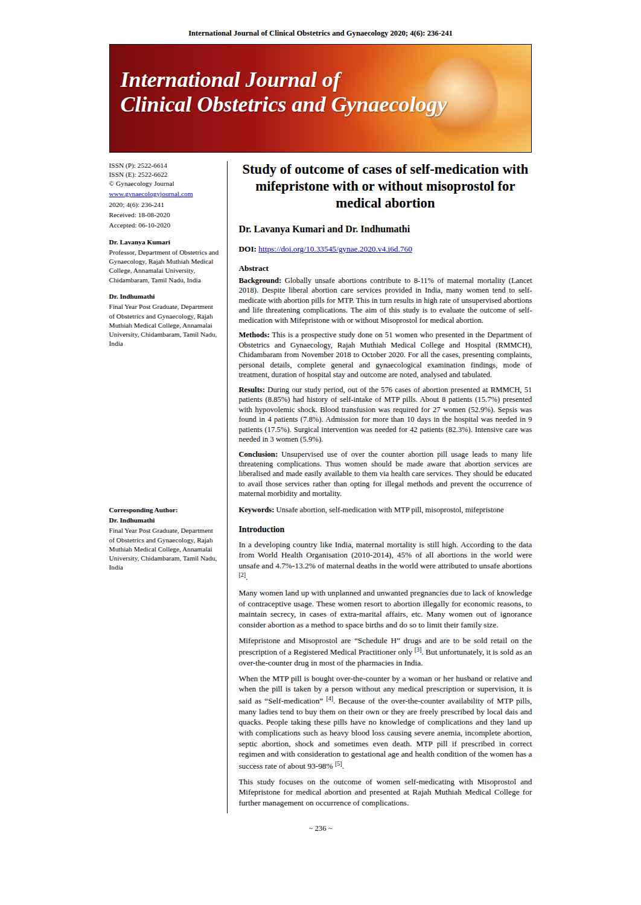International Journal of Clinical Obstetrics and Gynaecology 2020; 4(6): 236-241
International Journal of
Clinical Obstetrics and Gynaecology
ISSN (P): 2522-6614
ISSN (E): 2522-6622
© Gynaecology Journal
www.gynaecologyjournal.com
2020; 4(6): 236-241
Received: 18-08-2020
Accepted: 06-10-2020
Dr. Lavanya Kumari
Professor, Department of Obstetrics and Gynaecology, Rajah Muthiah Medical College, Annamalai University, Chidambaram, Tamil Nadu, India
Dr. Indhumathi
Final Year Post Graduate, Department of Obstetrics and Gynaecology, Rajah Muthiah Medical College, Annamalai University, Chidambaram, Tamil Nadu, India
Corresponding Author:
Dr. Indhumathi
Final Year Post Graduate, Department of Obstetrics and Gynaecology, Rajah Muthiah Medical College, Annamalai University, Chidambaram, Tamil Nadu, India
Study of outcome of cases of self-medication with mifepristone with or without misoprostol for medical abortion
Dr. Lavanya Kumari and Dr. Indhumathi
DOI: https://doi.org/10.33545/gynae.2020.v4.i6d.760
Abstract
Background: Globally unsafe abortions contribute to 8-11% of maternal mortality (Lancet 2018). Despite liberal abortion care services provided in India, many women tend to self-medicate with abortion pills for MTP. This in turn results in high rate of unsupervised abortions and life threatening complications. The aim of this study is to evaluate the outcome of self-medication with Mifepristone with or without Misoprostol for medical abortion.
Methods: This is a prospective study done on 51 women who presented in the Department of Obstetrics and Gynaecology, Rajah Muthiah Medical College and Hospital (RMMCH), Chidambaram from November 2018 to October 2020. For all the cases, presenting complaints, personal details, complete general and gynaecological examination findings, mode of treatment, duration of hospital stay and outcome are noted, analysed and tabulated.
Results: During our study period, out of the 576 cases of abortion presented at RMMCH, 51 patients (8.85%) had history of self-intake of MTP pills. About 8 patients (15.7%) presented with hypovolemic shock. Blood transfusion was required for 27 women (52.9%). Sepsis was found in 4 patients (7.8%). Admission for more than 10 days in the hospital was needed in 9 patients (17.5%). Surgical intervention was needed for 42 patients (82.3%). Intensive care was needed in 3 women (5.9%).
Conclusion: Unsupervised use of over the counter abortion pill usage leads to many life threatening complications. Thus women should be made aware that abortion services are liberalised and made easily available to them via health care services. They should be educated to avail those services rather than opting for illegal methods and prevent the occurrence of maternal morbidity and mortality.
Keywords: Unsafe abortion, self-medication with MTP pill, misoprostol, mifepristone
Introduction
In a developing country like India, maternal mortality is still high. According to the data from World Health Organisation (2010-2014), 45% of all abortions in the world were unsafe and 4.7%-13.2% of maternal deaths in the world were attributed to unsafe abortions [2].
Many women land up with unplanned and unwanted pregnancies due to lack of knowledge of contraceptive usage. These women resort to abortion illegally for economic reasons, to maintain secrecy, in cases of extra-marital affairs, etc. Many women out of ignorance consider abortion as a method to space births and do so to limit their family size.
Mifepristone and Misoprostol are “Schedule H” drugs and are to be sold retail on the prescription of a Registered Medical Practitioner only [3]. But unfortunately, it is sold as an over-the-counter drug in most of the pharmacies in India.
When the MTP pill is bought over-the-counter by a woman or her husband or relative and when the pill is taken by a person without any medical prescription or supervision, it is said as “Self-medication” [4]. Because of the over-the-counter availability of MTP pills, many ladies tend to buy them on their own or they are freely prescribed by local dais and quacks. People taking these pills have no knowledge of complications and they land up with complications such as heavy blood loss causing severe anemia, incomplete abortion, septic abortion, shock and sometimes even death. MTP pill if prescribed in correct regimen and with consideration to gestational age and health condition of the women has a success rate of about 93-98% [5].
This study focuses on the outcome of women self-medicating with Misoprostol and Mifepristone for medical abortion and presented at Rajah Muthiah Medical College for further management on occurrence of complications.
~ 236 ~